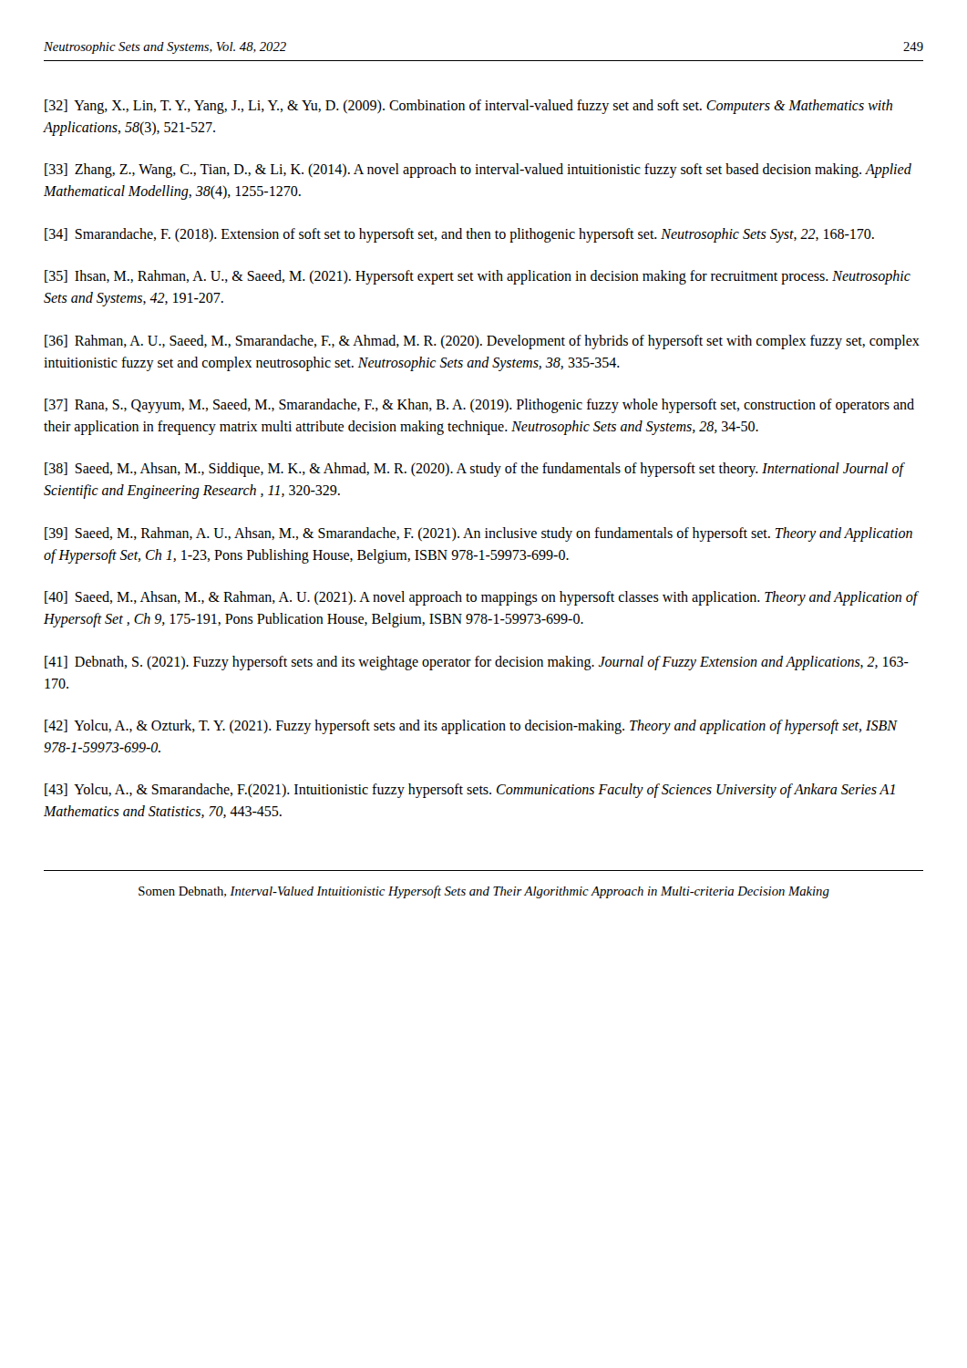Neutrosophic Sets and Systems, Vol. 48, 2022 249
[32] Yang, X., Lin, T. Y., Yang, J., Li, Y., & Yu, D. (2009). Combination of interval-valued fuzzy set and soft set. Computers & Mathematics with Applications, 58(3), 521-527.
[33] Zhang, Z., Wang, C., Tian, D., & Li, K. (2014). A novel approach to interval-valued intuitionistic fuzzy soft set based decision making. Applied Mathematical Modelling, 38(4), 1255-1270.
[34] Smarandache, F. (2018). Extension of soft set to hypersoft set, and then to plithogenic hypersoft set. Neutrosophic Sets Syst, 22, 168-170.
[35] Ihsan, M., Rahman, A. U., & Saeed, M. (2021). Hypersoft expert set with application in decision making for recruitment process. Neutrosophic Sets and Systems, 42, 191-207.
[36] Rahman, A. U., Saeed, M., Smarandache, F., & Ahmad, M. R. (2020). Development of hybrids of hypersoft set with complex fuzzy set, complex intuitionistic fuzzy set and complex neutrosophic set. Neutrosophic Sets and Systems, 38, 335-354.
[37] Rana, S., Qayyum, M., Saeed, M., Smarandache, F., & Khan, B. A. (2019). Plithogenic fuzzy whole hypersoft set, construction of operators and their application in frequency matrix multi attribute decision making technique. Neutrosophic Sets and Systems, 28, 34-50.
[38] Saeed, M., Ahsan, M., Siddique, M. K., & Ahmad, M. R. (2020). A study of the fundamentals of hypersoft set theory. International Journal of Scientific and Engineering Research , 11, 320-329.
[39] Saeed, M., Rahman, A. U., Ahsan, M., & Smarandache, F. (2021). An inclusive study on fundamentals of hypersoft set. Theory and Application of Hypersoft Set, Ch 1, 1-23, Pons Publishing House, Belgium, ISBN 978-1-59973-699-0.
[40] Saeed, M., Ahsan, M., & Rahman, A. U. (2021). A novel approach to mappings on hypersoft classes with application. Theory and Application of Hypersoft Set , Ch 9, 175-191, Pons Publication House, Belgium, ISBN 978-1-59973-699-0.
[41] Debnath, S. (2021). Fuzzy hypersoft sets and its weightage operator for decision making. Journal of Fuzzy Extension and Applications, 2, 163-170.
[42] Yolcu, A., & Ozturk, T. Y. (2021). Fuzzy hypersoft sets and its application to decision-making. Theory and application of hypersoft set, ISBN 978-1-59973-699-0.
[43] Yolcu, A., & Smarandache, F.(2021). Intuitionistic fuzzy hypersoft sets. Communications Faculty of Sciences University of Ankara Series A1 Mathematics and Statistics, 70, 443-455.
Somen Debnath, Interval-Valued Intuitionistic Hypersoft Sets and Their Algorithmic Approach in Multi-criteria Decision Making